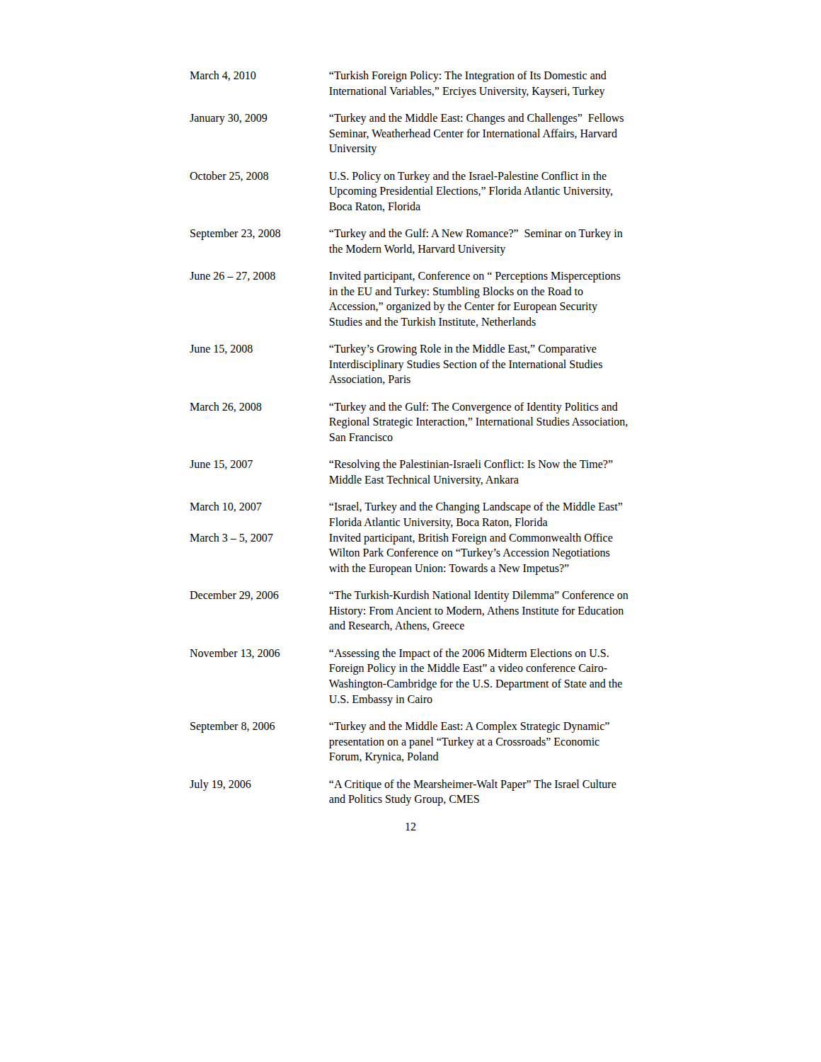| March 4, 2010 | “Turkish Foreign Policy: The Integration of Its Domestic and International Variables,” Erciyes University, Kayseri, Turkey |
| January 30, 2009 | “Turkey and the Middle East: Changes and Challenges” Fellows Seminar, Weatherhead Center for International Affairs, Harvard University |
| October 25, 2008 | U.S. Policy on Turkey and the Israel-Palestine Conflict in the Upcoming Presidential Elections,” Florida Atlantic University, Boca Raton, Florida |
| September 23, 2008 | “Turkey and the Gulf: A New Romance?” Seminar on Turkey in the Modern World, Harvard University |
| June 26 – 27, 2008 | Invited participant, Conference on “ Perceptions Misperceptions in the EU and Turkey: Stumbling Blocks on the Road to Accession,” organized by the Center for European Security Studies and the Turkish Institute, Netherlands |
| June 15, 2008 | “Turkey’s Growing Role in the Middle East,” Comparative Interdisciplinary Studies Section of the International Studies Association, Paris |
| March 26, 2008 | “Turkey and the Gulf: The Convergence of Identity Politics and Regional Strategic Interaction,” International Studies Association, San Francisco |
| June 15, 2007 | “Resolving the Palestinian-Israeli Conflict: Is Now the Time?” Middle East Technical University, Ankara |
| March 10, 2007 | “Israel, Turkey and the Changing Landscape of the Middle East” Florida Atlantic University, Boca Raton, Florida |
| March 3 – 5, 2007 | Invited participant, British Foreign and Commonwealth Office Wilton Park Conference on “Turkey’s Accession Negotiations with the European Union: Towards a New Impetus?” |
| December 29, 2006 | “The Turkish-Kurdish National Identity Dilemma” Conference on History: From Ancient to Modern, Athens Institute for Education and Research, Athens, Greece |
| November 13, 2006 | “Assessing the Impact of the 2006 Midterm Elections on U.S. Foreign Policy in the Middle East” a video conference Cairo-Washington-Cambridge for the U.S. Department of State and the U.S. Embassy in Cairo |
| September 8, 2006 | “Turkey and the Middle East: A Complex Strategic Dynamic” presentation on a panel “Turkey at a Crossroads” Economic Forum, Krynica, Poland |
| July 19, 2006 | “A Critique of the Mearsheimer-Walt Paper” The Israel Culture and Politics Study Group, CMES |
12